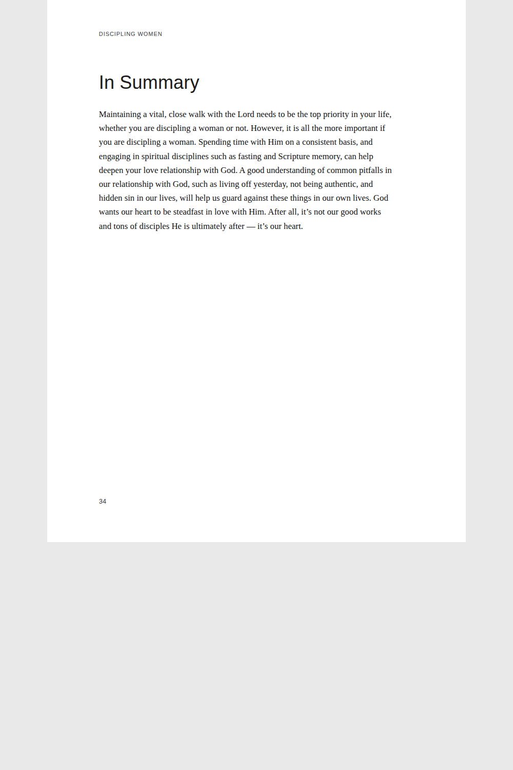Discipling Women
In Summary
Maintaining a vital, close walk with the Lord needs to be the top priority in your life, whether you are discipling a woman or not. However, it is all the more important if you are discipling a woman. Spending time with Him on a consistent basis, and engaging in spiritual disciplines such as fasting and Scripture memory, can help deepen your love relationship with God. A good understanding of common pitfalls in our relationship with God, such as living off yesterday, not being authentic, and hidden sin in our lives, will help us guard against these things in our own lives. God wants our heart to be steadfast in love with Him. After all, it’s not our good works and tons of disciples He is ultimately after — it’s our heart.
34